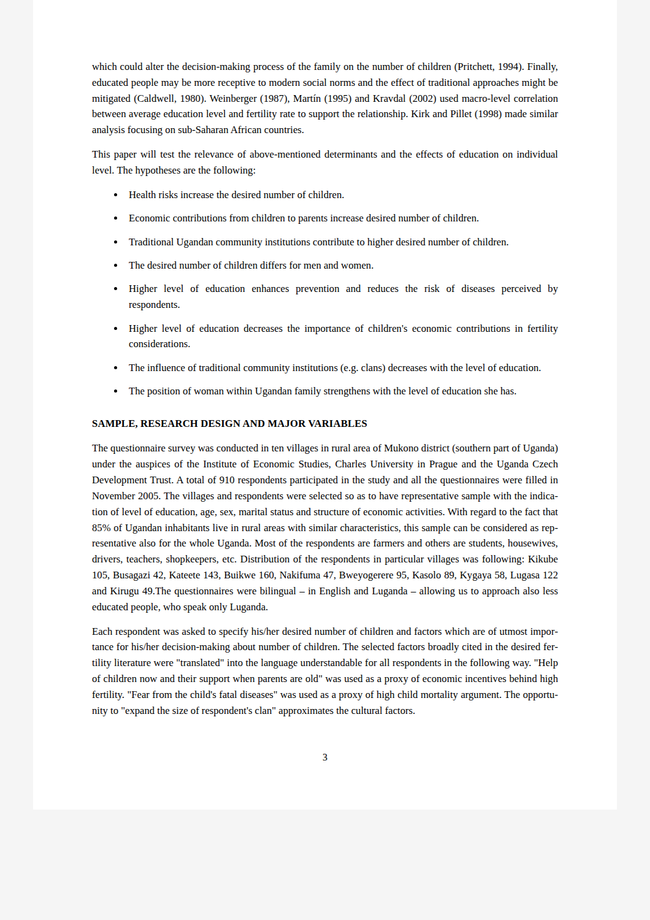which could alter the decision-making process of the family on the number of children (Pritchett, 1994). Finally, educated people may be more receptive to modern social norms and the effect of traditional approaches might be mitigated (Caldwell, 1980). Weinberger (1987), Martín (1995) and Kravdal (2002) used macro-level correlation between average education level and fertility rate to support the relationship. Kirk and Pillet (1998) made similar analysis focusing on sub-Saharan African countries.
This paper will test the relevance of above-mentioned determinants and the effects of education on individual level. The hypotheses are the following:
Health risks increase the desired number of children.
Economic contributions from children to parents increase desired number of children.
Traditional Ugandan community institutions contribute to higher desired number of children.
The desired number of children differs for men and women.
Higher level of education enhances prevention and reduces the risk of diseases perceived by respondents.
Higher level of education decreases the importance of children's economic contributions in fertility considerations.
The influence of traditional community institutions (e.g. clans) decreases with the level of education.
The position of woman within Ugandan family strengthens with the level of education she has.
Sample, Research Design and Major Variables
The questionnaire survey was conducted in ten villages in rural area of Mukono district (southern part of Uganda) under the auspices of the Institute of Economic Studies, Charles University in Prague and the Uganda Czech Development Trust. A total of 910 respondents participated in the study and all the questionnaires were filled in November 2005. The villages and respondents were selected so as to have representative sample with the indication of level of education, age, sex, marital status and structure of economic activities. With regard to the fact that 85% of Ugandan inhabitants live in rural areas with similar characteristics, this sample can be considered as representative also for the whole Uganda. Most of the respondents are farmers and others are students, housewives, drivers, teachers, shopkeepers, etc. Distribution of the respondents in particular villages was following: Kikube 105, Busagazi 42, Kateete 143, Buikwe 160, Nakifuma 47, Bweyogerere 95, Kasolo 89, Kygaya 58, Lugasa 122 and Kirugu 49.The questionnaires were bilingual – in English and Luganda – allowing us to approach also less educated people, who speak only Luganda.
Each respondent was asked to specify his/her desired number of children and factors which are of utmost importance for his/her decision-making about number of children. The selected factors broadly cited in the desired fertility literature were "translated" into the language understandable for all respondents in the following way. "Help of children now and their support when parents are old" was used as a proxy of economic incentives behind high fertility. "Fear from the child's fatal diseases" was used as a proxy of high child mortality argument. The opportunity to "expand the size of respondent's clan" approximates the cultural factors.
3